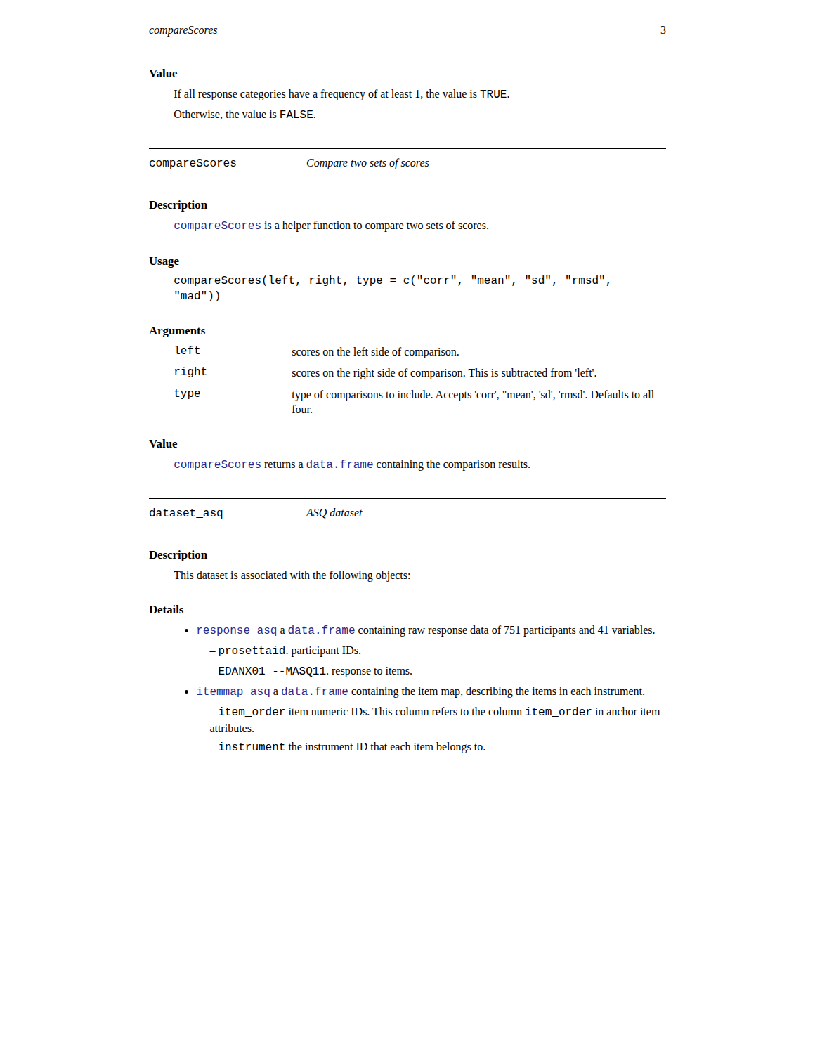compareScores 3
Value
If all response categories have a frequency of at least 1, the value is TRUE.
Otherwise, the value is FALSE.
compareScores Compare two sets of scores
Description
compareScores is a helper function to compare two sets of scores.
Usage
compareScores(left, right, type = c("corr", "mean", "sd", "rmsd", "mad"))
Arguments
left
scores on the left side of comparison.
right
scores on the right side of comparison. This is subtracted from 'left'.
type
type of comparisons to include. Accepts 'corr', "mean', 'sd', 'rmsd'. Defaults to all four.
Value
compareScores returns a data.frame containing the comparison results.
dataset_asq ASQ dataset
Description
This dataset is associated with the following objects:
Details
response_asq a data.frame containing raw response data of 751 participants and 41 variables.
prosettaid. participant IDs.
EDANX01 --MASQ11. response to items.
itemmap_asq a data.frame containing the item map, describing the items in each instrument.
item_order item numeric IDs. This column refers to the column item_order in anchor item attributes.
instrument the instrument ID that each item belongs to.